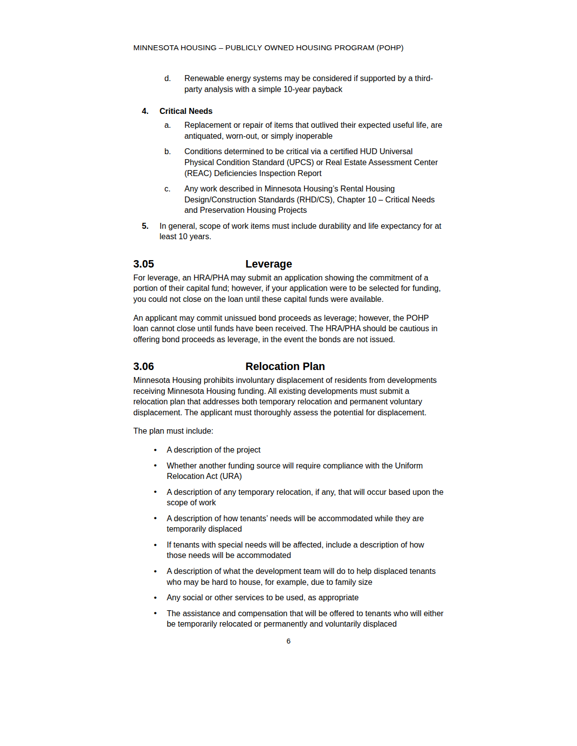MINNESOTA HOUSING – PUBLICLY OWNED HOUSING PROGRAM (POHP)
d. Renewable energy systems may be considered if supported by a third-party analysis with a simple 10-year payback
4. Critical Needs
a. Replacement or repair of items that outlived their expected useful life, are antiquated, worn-out, or simply inoperable
b. Conditions determined to be critical via a certified HUD Universal Physical Condition Standard (UPCS) or Real Estate Assessment Center (REAC) Deficiencies Inspection Report
c. Any work described in Minnesota Housing’s Rental Housing Design/Construction Standards (RHD/CS), Chapter 10 – Critical Needs and Preservation Housing Projects
5. In general, scope of work items must include durability and life expectancy for at least 10 years.
3.05 Leverage
For leverage, an HRA/PHA may submit an application showing the commitment of a portion of their capital fund; however, if your application were to be selected for funding, you could not close on the loan until these capital funds were available.
An applicant may commit unissued bond proceeds as leverage; however, the POHP loan cannot close until funds have been received. The HRA/PHA should be cautious in offering bond proceeds as leverage, in the event the bonds are not issued.
3.06 Relocation Plan
Minnesota Housing prohibits involuntary displacement of residents from developments receiving Minnesota Housing funding. All existing developments must submit a relocation plan that addresses both temporary relocation and permanent voluntary displacement. The applicant must thoroughly assess the potential for displacement.
The plan must include:
A description of the project
Whether another funding source will require compliance with the Uniform Relocation Act (URA)
A description of any temporary relocation, if any, that will occur based upon the scope of work
A description of how tenants’ needs will be accommodated while they are temporarily displaced
If tenants with special needs will be affected, include a description of how those needs will be accommodated
A description of what the development team will do to help displaced tenants who may be hard to house, for example, due to family size
Any social or other services to be used, as appropriate
The assistance and compensation that will be offered to tenants who will either be temporarily relocated or permanently and voluntarily displaced
6